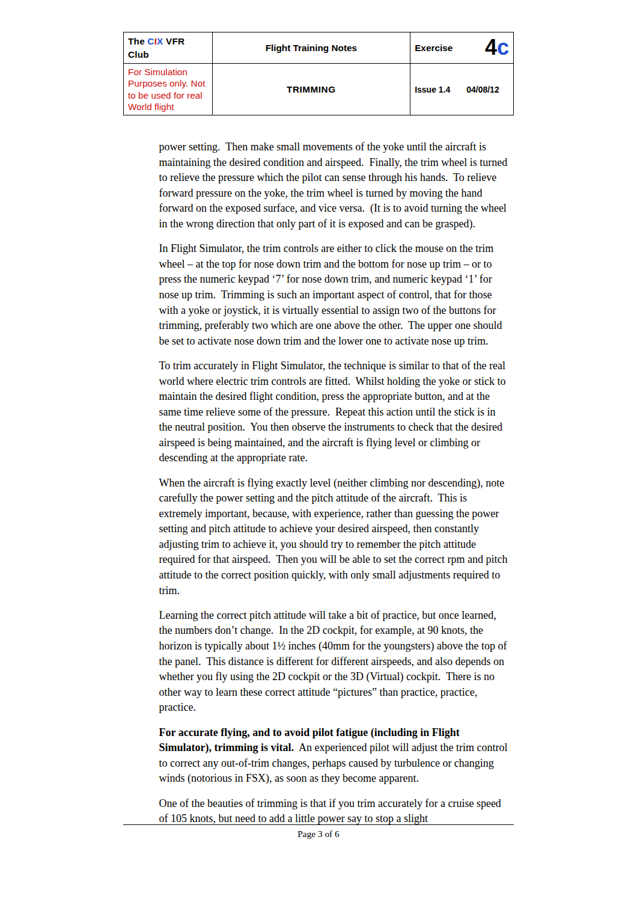| The C I X VFR Club | Flight Training Notes | / Exercise / 4 c / |
| For Simulation Purposes only. Not to be used for real World flight | TRIMMING | Issue 1.4 04/08/12 |
power setting. Then make small movements of the yoke until the aircraft is maintaining the desired condition and airspeed. Finally, the trim wheel is turned to relieve the pressure which the pilot can sense through his hands. To relieve forward pressure on the yoke, the trim wheel is turned by moving the hand forward on the exposed surface, and vice versa. (It is to avoid turning the wheel in the wrong direction that only part of it is exposed and can be grasped).
In Flight Simulator, the trim controls are either to click the mouse on the trim wheel – at the top for nose down trim and the bottom for nose up trim – or to press the numeric keypad ‘7’ for nose down trim, and numeric keypad ‘1’ for nose up trim. Trimming is such an important aspect of control, that for those with a yoke or joystick, it is virtually essential to assign two of the buttons for trimming, preferably two which are one above the other. The upper one should be set to activate nose down trim and the lower one to activate nose up trim.
To trim accurately in Flight Simulator, the technique is similar to that of the real world where electric trim controls are fitted. Whilst holding the yoke or stick to maintain the desired flight condition, press the appropriate button, and at the same time relieve some of the pressure. Repeat this action until the stick is in the neutral position. You then observe the instruments to check that the desired airspeed is being maintained, and the aircraft is flying level or climbing or descending at the appropriate rate.
When the aircraft is flying exactly level (neither climbing nor descending), note carefully the power setting and the pitch attitude of the aircraft. This is extremely important, because, with experience, rather than guessing the power setting and pitch attitude to achieve your desired airspeed, then constantly adjusting trim to achieve it, you should try to remember the pitch attitude required for that airspeed. Then you will be able to set the correct rpm and pitch attitude to the correct position quickly, with only small adjustments required to trim.
Learning the correct pitch attitude will take a bit of practice, but once learned, the numbers don’t change. In the 2D cockpit, for example, at 90 knots, the horizon is typically about 1½ inches (40mm for the youngsters) above the top of the panel. This distance is different for different airspeeds, and also depends on whether you fly using the 2D cockpit or the 3D (Virtual) cockpit. There is no other way to learn these correct attitude “pictures” than practice, practice, practice.
For accurate flying, and to avoid pilot fatigue (including in Flight Simulator), trimming is vital. An experienced pilot will adjust the trim control to correct any out-of-trim changes, perhaps caused by turbulence or changing winds (notorious in FSX), as soon as they become apparent.
One of the beauties of trimming is that if you trim accurately for a cruise speed of 105 knots, but need to add a little power say to stop a slight
Page 3 of 6